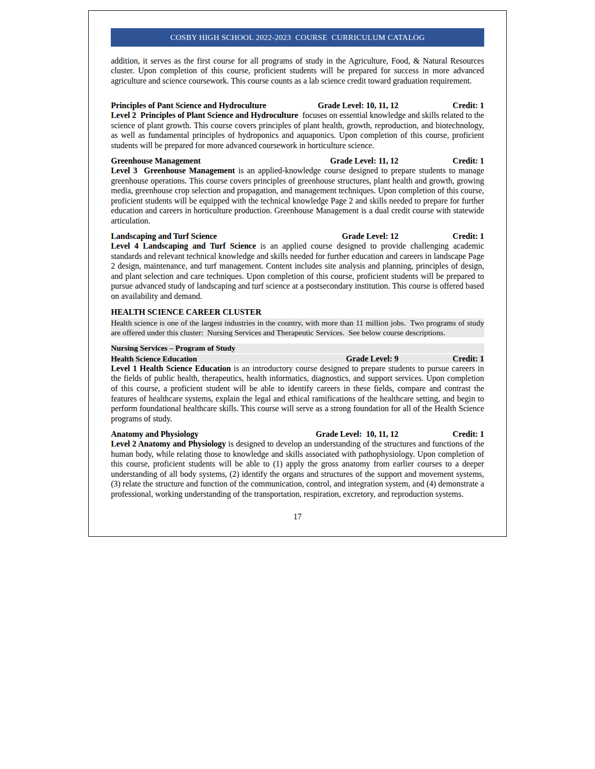COSBY HIGH SCHOOL 2022-2023 COURSE CURRICULUM CATALOG
addition, it serves as the first course for all programs of study in the Agriculture, Food, & Natural Resources cluster. Upon completion of this course, proficient students will be prepared for success in more advanced agriculture and science coursework. This course counts as a lab science credit toward graduation requirement.
Principles of Pant Science and Hydroculture Grade Level: 10, 11, 12 Credit: 1
Level 2 Principles of Plant Science and Hydroculture focuses on essential knowledge and skills related to the science of plant growth. This course covers principles of plant health, growth, reproduction, and biotechnology, as well as fundamental principles of hydroponics and aquaponics. Upon completion of this course, proficient students will be prepared for more advanced coursework in horticulture science.
Greenhouse Management Grade Level: 11, 12 Credit: 1
Level 3 Greenhouse Management is an applied-knowledge course designed to prepare students to manage greenhouse operations. This course covers principles of greenhouse structures, plant health and growth, growing media, greenhouse crop selection and propagation, and management techniques. Upon completion of this course, proficient students will be equipped with the technical knowledge Page 2 and skills needed to prepare for further education and careers in horticulture production. Greenhouse Management is a dual credit course with statewide articulation.
Landscaping and Turf Science Grade Level: 12 Credit: 1
Level 4 Landscaping and Turf Science is an applied course designed to provide challenging academic standards and relevant technical knowledge and skills needed for further education and careers in landscape Page 2 design, maintenance, and turf management. Content includes site analysis and planning, principles of design, and plant selection and care techniques. Upon completion of this course, proficient students will be prepared to pursue advanced study of landscaping and turf science at a postsecondary institution. This course is offered based on availability and demand.
HEALTH SCIENCE CAREER CLUSTER
Health science is one of the largest industries in the country, with more than 11 million jobs. Two programs of study are offered under this cluster: Nursing Services and Therapeutic Services. See below course descriptions.
Nursing Services – Program of Study
Health Science Education Grade Level: 9 Credit: 1
Level 1 Health Science Education is an introductory course designed to prepare students to pursue careers in the fields of public health, therapeutics, health informatics, diagnostics, and support services. Upon completion of this course, a proficient student will be able to identify careers in these fields, compare and contrast the features of healthcare systems, explain the legal and ethical ramifications of the healthcare setting, and begin to perform foundational healthcare skills. This course will serve as a strong foundation for all of the Health Science programs of study.
Anatomy and Physiology Grade Level: 10, 11, 12 Credit: 1
Level 2 Anatomy and Physiology is designed to develop an understanding of the structures and functions of the human body, while relating those to knowledge and skills associated with pathophysiology. Upon completion of this course, proficient students will be able to (1) apply the gross anatomy from earlier courses to a deeper understanding of all body systems, (2) identify the organs and structures of the support and movement systems, (3) relate the structure and function of the communication, control, and integration system, and (4) demonstrate a professional, working understanding of the transportation, respiration, excretory, and reproduction systems.
17